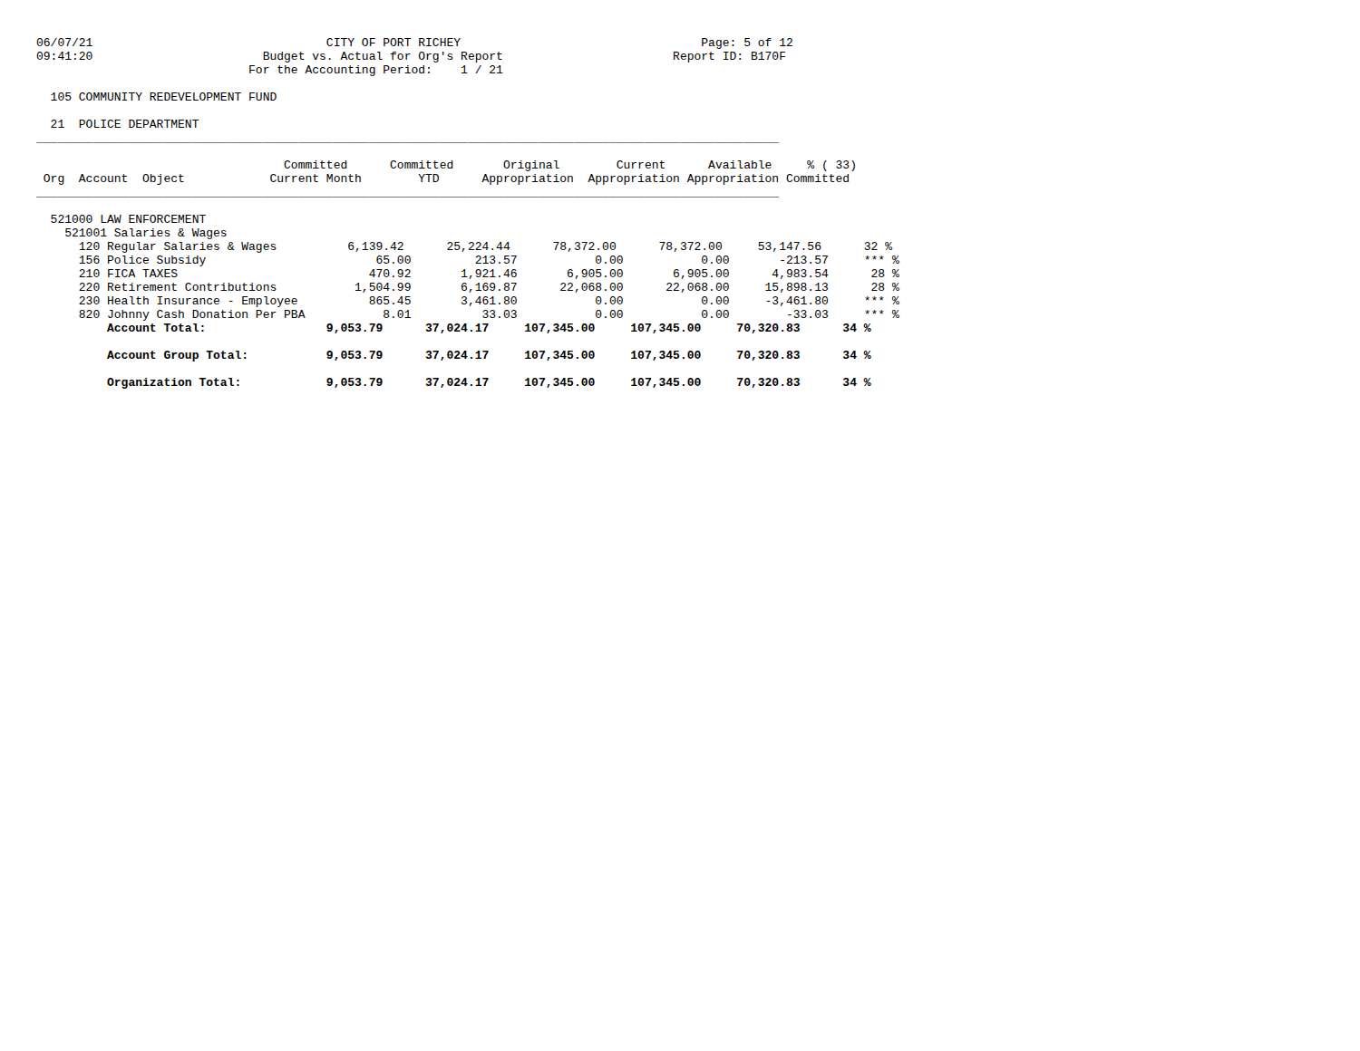06/07/21                                 CITY OF PORT RICHEY                                  Page: 5 of 12
09:41:20                        Budget vs. Actual for Org's Report                        Report ID: B170F
                              For the Accounting Period:    1 / 21

  105 COMMUNITY REDEVELOPMENT FUND

  21  POLICE DEPARTMENT
_________________________________________________________________________________________________________

                                   Committed      Committed       Original        Current      Available     % ( 33)
 Org  Account  Object            Current Month        YTD      Appropriation  Appropriation Appropriation Committed
_________________________________________________________________________________________________________

  521000 LAW ENFORCEMENT
    521001 Salaries & Wages
      120 Regular Salaries & Wages          6,139.42      25,224.44      78,372.00      78,372.00     53,147.56      32 %
      156 Police Subsidy                        65.00         213.57           0.00           0.00       -213.57     *** %
      210 FICA TAXES                           470.92       1,921.46       6,905.00       6,905.00      4,983.54      28 %
      220 Retirement Contributions           1,504.99       6,169.87      22,068.00      22,068.00     15,898.13      28 %
      230 Health Insurance - Employee          865.45       3,461.80           0.00           0.00     -3,461.80     *** %
      820 Johnny Cash Donation Per PBA           8.01          33.03           0.00           0.00        -33.03     *** %
          Account Total:                 9,053.79      37,024.17     107,345.00     107,345.00     70,320.83      34 %

          Account Group Total:           9,053.79      37,024.17     107,345.00     107,345.00     70,320.83      34 %

          Organization Total:            9,053.79      37,024.17     107,345.00     107,345.00     70,320.83      34 %